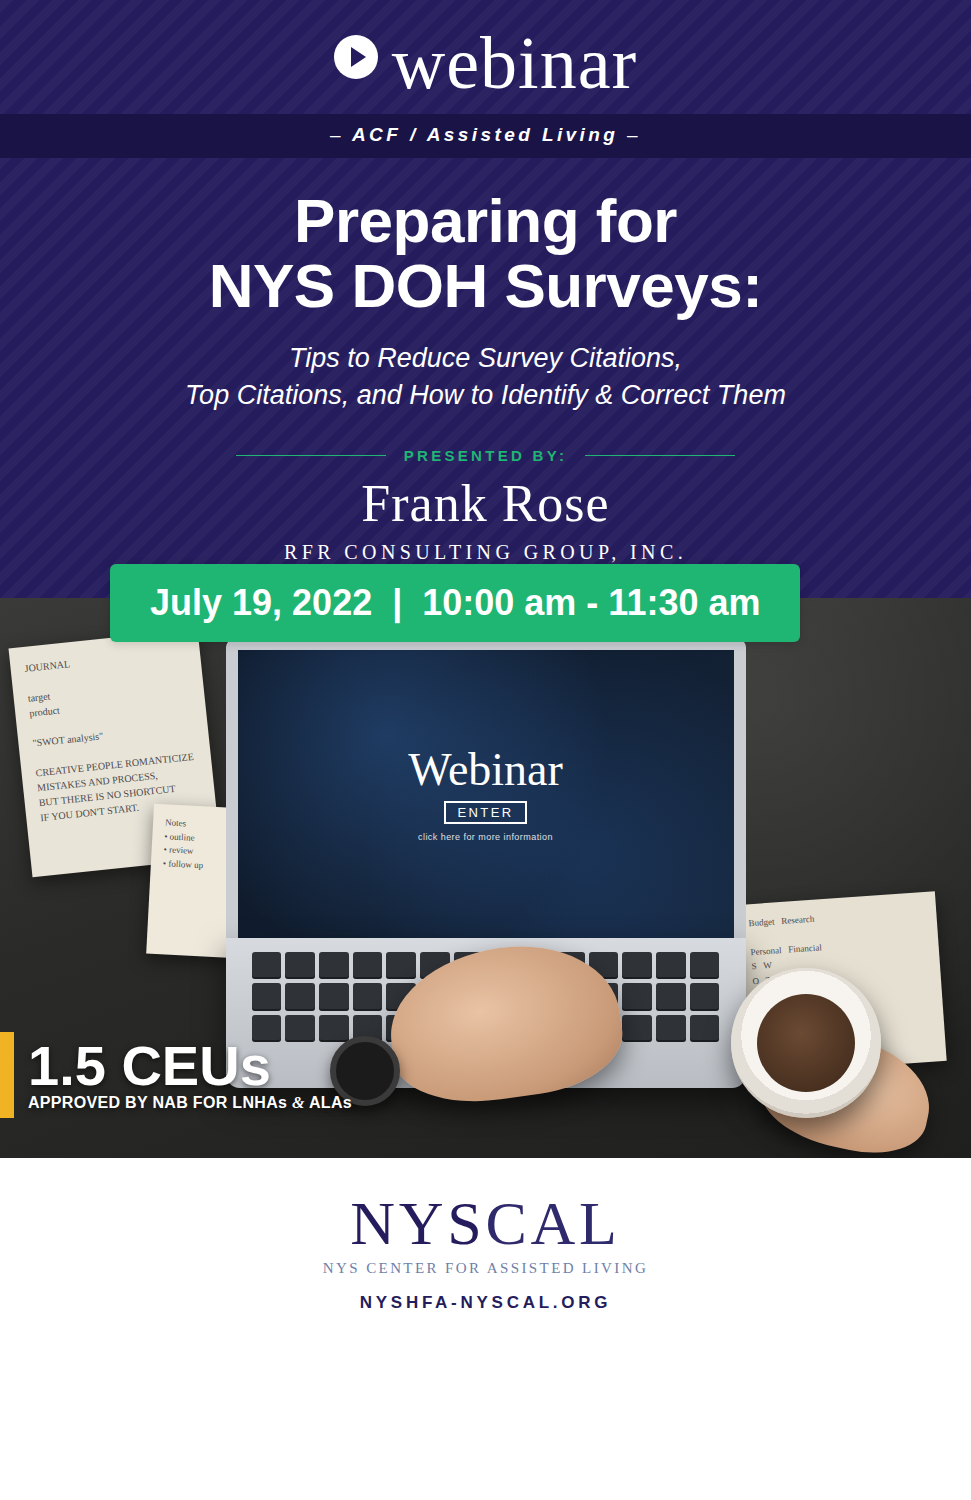webinar
– ACF / Assisted Living –
Preparing for
NYS DOH Surveys:
Tips to Reduce Survey Citations,
Top Citations, and How to Identify & Correct Them
PRESENTED BY:
Frank Rose
RFR CONSULTING GROUP, INC.
July 19, 2022 | 10:00 am - 11:30 am
JOURNAL
target
product
"SWOT analysis"
CREATIVE PEOPLE ROMANTICIZE
MISTAKES AND PROCESS,
BUT THERE IS NO SHORTCUT
IF YOU DON'T START.
Notes
• outline
• review
• follow up
Budget Research
Personal Financial
S W
O T
— Place
— Create
— Study
Webinar
ENTER
click here for more information
1.5 CEUs
APPROVED BY NAB FOR LNHAs & ALAs
NYSCAL
NYS CENTER FOR ASSISTED LIVING
NYSHFA-NYSCAL.ORG